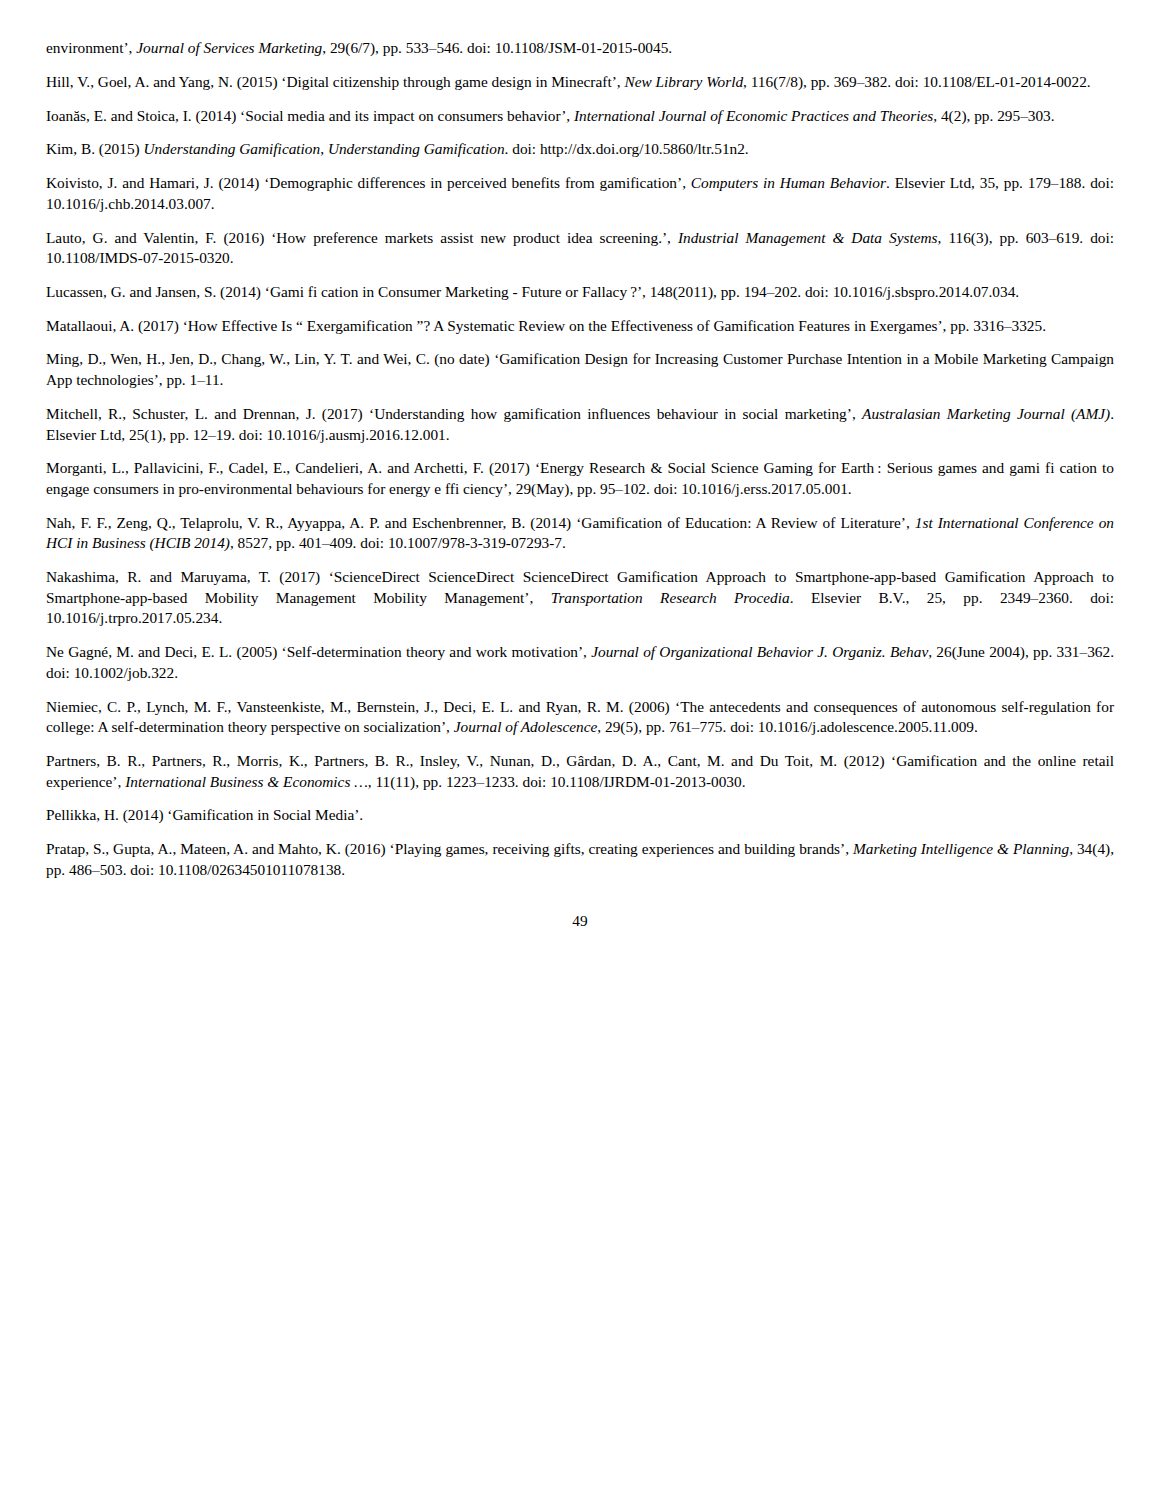environment’, Journal of Services Marketing, 29(6/7), pp. 533–546. doi: 10.1108/JSM-01-2015-0045.
Hill, V., Goel, A. and Yang, N. (2015) ‘Digital citizenship through game design in Minecraft’, New Library World, 116(7/8), pp. 369–382. doi: 10.1108/EL-01-2014-0022.
Ioanăs, E. and Stoica, I. (2014) ‘Social media and its impact on consumers behavior’, International Journal of Economic Practices and Theories, 4(2), pp. 295–303.
Kim, B. (2015) Understanding Gamification, Understanding Gamification. doi: http://dx.doi.org/10.5860/ltr.51n2.
Koivisto, J. and Hamari, J. (2014) ‘Demographic differences in perceived benefits from gamification’, Computers in Human Behavior. Elsevier Ltd, 35, pp. 179–188. doi: 10.1016/j.chb.2014.03.007.
Lauto, G. and Valentin, F. (2016) ‘How preference markets assist new product idea screening.’, Industrial Management & Data Systems, 116(3), pp. 603–619. doi: 10.1108/IMDS-07-2015-0320.
Lucassen, G. and Jansen, S. (2014) ‘Gami fi cation in Consumer Marketing - Future or Fallacy ?’, 148(2011), pp. 194–202. doi: 10.1016/j.sbspro.2014.07.034.
Matallaoui, A. (2017) ‘How Effective Is “ Exergamification ”? A Systematic Review on the Effectiveness of Gamification Features in Exergames’, pp. 3316–3325.
Ming, D., Wen, H., Jen, D., Chang, W., Lin, Y. T. and Wei, C. (no date) ‘Gamification Design for Increasing Customer Purchase Intention in a Mobile Marketing Campaign App technologies’, pp. 1–11.
Mitchell, R., Schuster, L. and Drennan, J. (2017) ‘Understanding how gamification influences behaviour in social marketing’, Australasian Marketing Journal (AMJ). Elsevier Ltd, 25(1), pp. 12–19. doi: 10.1016/j.ausmj.2016.12.001.
Morganti, L., Pallavicini, F., Cadel, E., Candelieri, A. and Archetti, F. (2017) ‘Energy Research & Social Science Gaming for Earth : Serious games and gami fi cation to engage consumers in pro-environmental behaviours for energy e ffi ciency’, 29(May), pp. 95–102. doi: 10.1016/j.erss.2017.05.001.
Nah, F. F., Zeng, Q., Telaprolu, V. R., Ayyappa, A. P. and Eschenbrenner, B. (2014) ‘Gamification of Education: A Review of Literature’, 1st International Conference on HCI in Business (HCIB 2014), 8527, pp. 401–409. doi: 10.1007/978-3-319-07293-7.
Nakashima, R. and Maruyama, T. (2017) ‘ScienceDirect ScienceDirect ScienceDirect Gamification Approach to Smartphone-app-based Gamification Approach to Smartphone-app-based Mobility Management Mobility Management’, Transportation Research Procedia. Elsevier B.V., 25, pp. 2349–2360. doi: 10.1016/j.trpro.2017.05.234.
Ne Gagné, M. and Deci, E. L. (2005) ‘Self-determination theory and work motivation’, Journal of Organizational Behavior J. Organiz. Behav, 26(June 2004), pp. 331–362. doi: 10.1002/job.322.
Niemiec, C. P., Lynch, M. F., Vansteenkiste, M., Bernstein, J., Deci, E. L. and Ryan, R. M. (2006) ‘The antecedents and consequences of autonomous self-regulation for college: A self-determination theory perspective on socialization’, Journal of Adolescence, 29(5), pp. 761–775. doi: 10.1016/j.adolescence.2005.11.009.
Partners, B. R., Partners, R., Morris, K., Partners, B. R., Insley, V., Nunan, D., Gârdan, D. A., Cant, M. and Du Toit, M. (2012) ‘Gamification and the online retail experience’, International Business & Economics …, 11(11), pp. 1223–1233. doi: 10.1108/IJRDM-01-2013-0030.
Pellikka, H. (2014) ‘Gamification in Social Media’.
Pratap, S., Gupta, A., Mateen, A. and Mahto, K. (2016) ‘Playing games, receiving gifts, creating experiences and building brands’, Marketing Intelligence & Planning, 34(4), pp. 486–503. doi: 10.1108/02634501011078138.
49